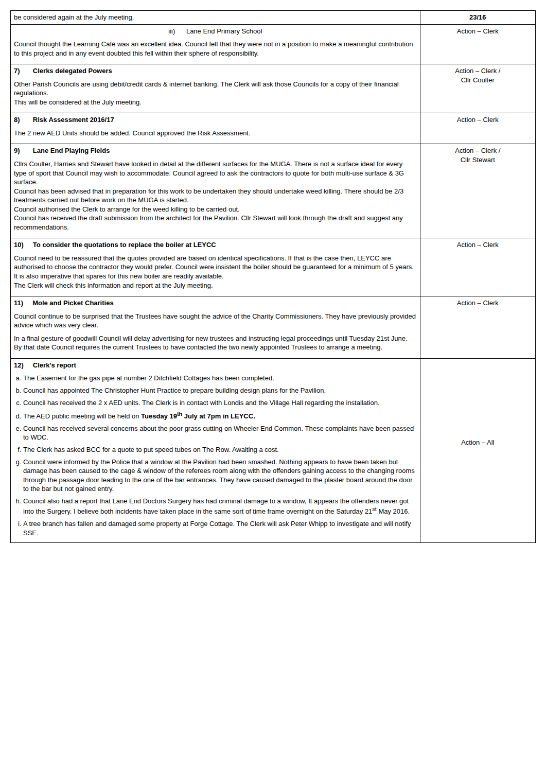| be considered again at the July meeting. | 23/16 |
| iii) Lane End Primary School Council thought the Learning Café was an excellent idea. Council felt that they were not in a position to make a meaningful contribution to this project and in any event doubted this fell within their sphere of responsibility. | Action – Clerk |
| 7) Clerks delegated Powers Other Parish Councils are using debit/credit cards & internet banking. The Clerk will ask those Councils for a copy of their financial regulations. This will be considered at the July meeting. | Action – Clerk / Cllr Coulter |
| 8) Risk Assessment 2016/17 The 2 new AED Units should be added. Council approved the Risk Assessment. | Action – Clerk |
| 9) Lane End Playing Fields Cllrs Coulter, Harries and Stewart have looked in detail at the different surfaces for the MUGA. There is not a surface ideal for every type of sport that Council may wish to accommodate. Council agreed to ask the contractors to quote for both multi-use surface & 3G surface. Council has been advised that in preparation for this work to be undertaken they should undertake weed killing. There should be 2/3 treatments carried out before work on the MUGA is started. Council authorised the Clerk to arrange for the weed killing to be carried out. Council has received the draft submission from the architect for the Pavilion. Cllr Stewart will look through the draft and suggest any recommendations. | Action – Clerk / Cllr Stewart |
| 10) To consider the quotations to replace the boiler at LEYCC Council need to be reassured that the quotes provided are based on identical specifications. If that is the case then, LEYCC are authorised to choose the contractor they would prefer. Council were insistent the boiler should be guaranteed for a minimum of 5 years. It is also imperative that spares for this new boiler are readily available. The Clerk will check this information and report at the July meeting. | Action – Clerk |
| 11) Mole and Picket Charities Council continue to be surprised that the Trustees have sought the advice of the Charity Commissioners. They have previously provided advice which was very clear. In a final gesture of goodwill Council will delay advertising for new trustees and instructing legal proceedings until Tuesday 21st June. By that date Council requires the current Trustees to have contacted the two newly appointed Trustees to arrange a meeting. | Action – Clerk |
| 12) Clerk’s report The Easement for the gas pipe at number 2 Ditchfield Cottages has been completed. Council has appointed The Christopher Hunt Practice to prepare building design plans for the Pavilion. Council has received the 2 x AED units. The Clerk is in contact with Londis and the Village Hall regarding the installation. The AED public meeting will be held on Tuesday 19 th July at 7pm in LEYCC. Council has received several concerns about the poor grass cutting on Wheeler End Common. These complaints have been passed to WDC. The Clerk has asked BCC for a quote to put speed tubes on The Row. Awaiting a cost. Council were informed by the Police that a window at the Pavilion had been smashed. Nothing appears to have been taken but damage has been caused to the cage & window of the referees room along with the offenders gaining access to the changing rooms through the passage door leading to the one of the bar entrances. They have caused damaged to the plaster board around the door to the bar but not gained entry. Council also had a report that Lane End Doctors Surgery has had criminal damage to a window, It appears the offenders never got into the Surgery. I believe both incidents have taken place in the same sort of time frame overnight on the Saturday 21 st May 2016. A tree branch has fallen and damaged some property at Forge Cottage. The Clerk will ask Peter Whipp to investigate and will notify SSE. | Action – All |